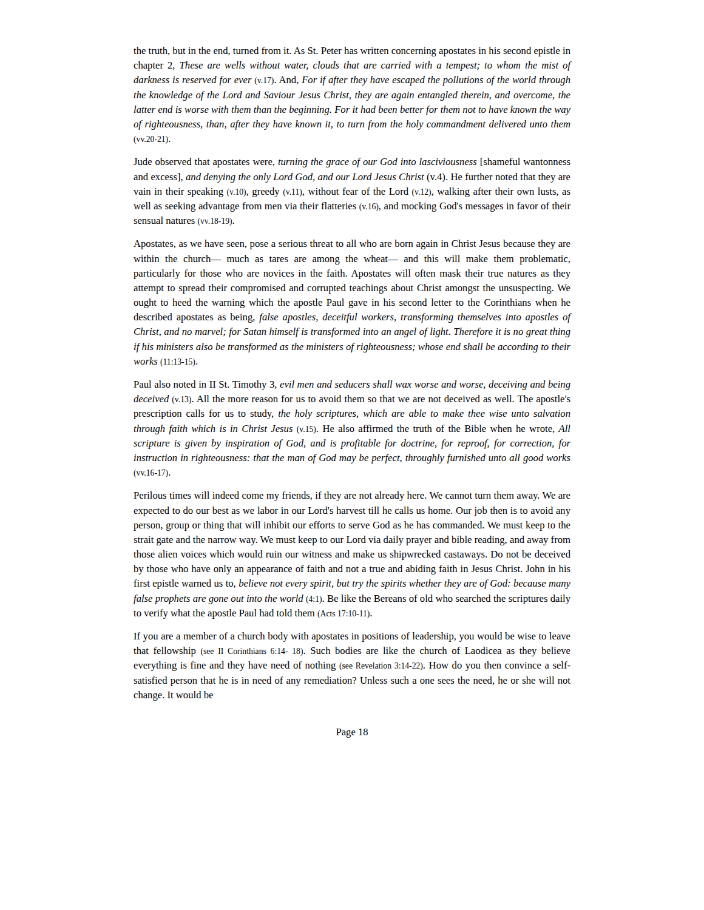the truth, but in the end, turned from it. As St. Peter has written concerning apostates in his second epistle in chapter 2, These are wells without water, clouds that are carried with a tempest; to whom the mist of darkness is reserved for ever (v.17). And, For if after they have escaped the pollutions of the world through the knowledge of the Lord and Saviour Jesus Christ, they are again entangled therein, and overcome, the latter end is worse with them than the beginning. For it had been better for them not to have known the way of righteousness, than, after they have known it, to turn from the holy commandment delivered unto them (vv.20-21).
Jude observed that apostates were, turning the grace of our God into lasciviousness [shameful wantonness and excess], and denying the only Lord God, and our Lord Jesus Christ (v.4). He further noted that they are vain in their speaking (v.10), greedy (v.11), without fear of the Lord (v.12), walking after their own lusts, as well as seeking advantage from men via their flatteries (v.16), and mocking God's messages in favor of their sensual natures (vv.18-19).
Apostates, as we have seen, pose a serious threat to all who are born again in Christ Jesus because they are within the church— much as tares are among the wheat— and this will make them problematic, particularly for those who are novices in the faith. Apostates will often mask their true natures as they attempt to spread their compromised and corrupted teachings about Christ amongst the unsuspecting. We ought to heed the warning which the apostle Paul gave in his second letter to the Corinthians when he described apostates as being, false apostles, deceitful workers, transforming themselves into apostles of Christ, and no marvel; for Satan himself is transformed into an angel of light. Therefore it is no great thing if his ministers also be transformed as the ministers of righteousness; whose end shall be according to their works (11:13-15).
Paul also noted in II St. Timothy 3, evil men and seducers shall wax worse and worse, deceiving and being deceived (v.13). All the more reason for us to avoid them so that we are not deceived as well. The apostle's prescription calls for us to study, the holy scriptures, which are able to make thee wise unto salvation through faith which is in Christ Jesus (v.15). He also affirmed the truth of the Bible when he wrote, All scripture is given by inspiration of God, and is profitable for doctrine, for reproof, for correction, for instruction in righteousness: that the man of God may be perfect, throughly furnished unto all good works (vv.16-17).
Perilous times will indeed come my friends, if they are not already here. We cannot turn them away. We are expected to do our best as we labor in our Lord's harvest till he calls us home. Our job then is to avoid any person, group or thing that will inhibit our efforts to serve God as he has commanded. We must keep to the strait gate and the narrow way. We must keep to our Lord via daily prayer and bible reading, and away from those alien voices which would ruin our witness and make us shipwrecked castaways. Do not be deceived by those who have only an appearance of faith and not a true and abiding faith in Jesus Christ. John in his first epistle warned us to, believe not every spirit, but try the spirits whether they are of God: because many false prophets are gone out into the world (4:1). Be like the Bereans of old who searched the scriptures daily to verify what the apostle Paul had told them (Acts 17:10-11).
If you are a member of a church body with apostates in positions of leadership, you would be wise to leave that fellowship (see II Corinthians 6:14- 18). Such bodies are like the church of Laodicea as they believe everything is fine and they have need of nothing (see Revelation 3:14-22). How do you then convince a self-satisfied person that he is in need of any remediation? Unless such a one sees the need, he or she will not change. It would be
Page 18